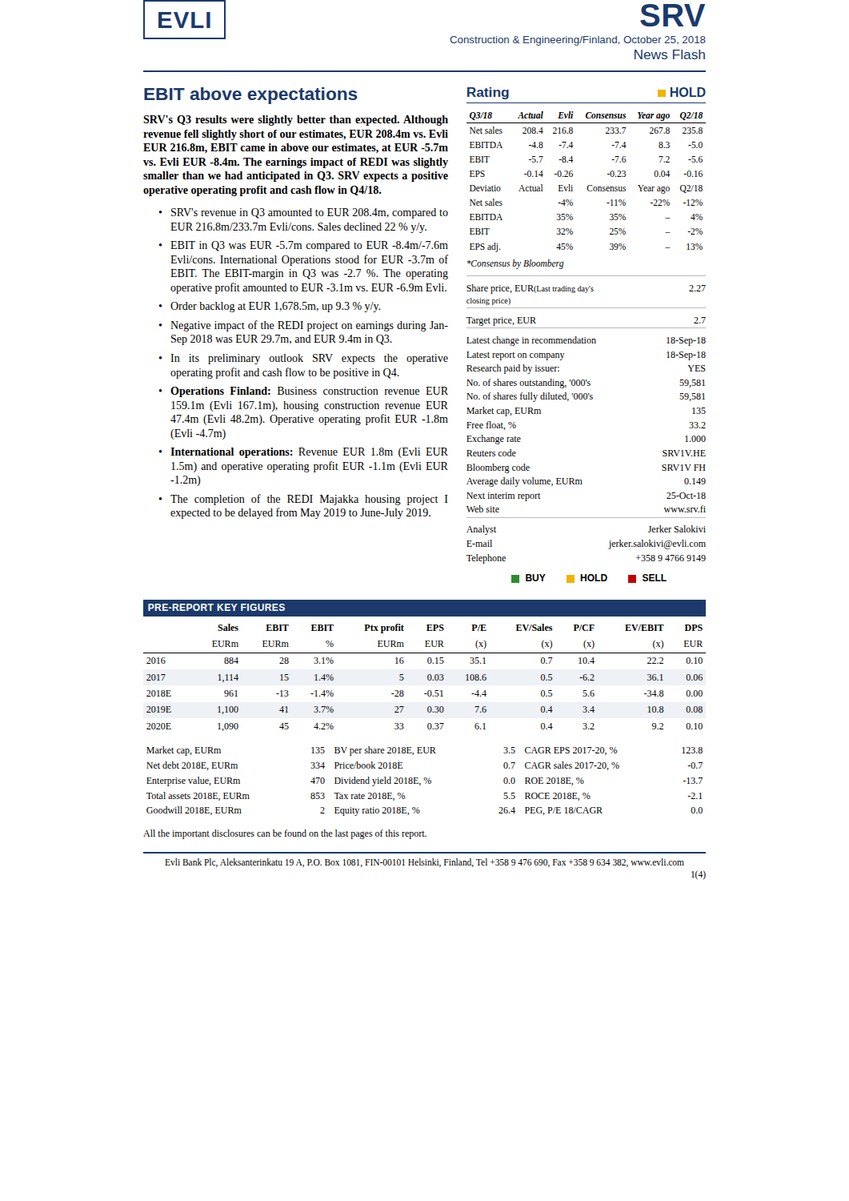EVLI
SRV
Construction & Engineering/Finland, October 25, 2018
News Flash
EBIT above expectations
SRV's Q3 results were slightly better than expected. Although revenue fell slightly short of our estimates, EUR 208.4m vs. Evli EUR 216.8m, EBIT came in above our estimates, at EUR -5.7m vs. Evli EUR -8.4m. The earnings impact of REDI was slightly smaller than we had anticipated in Q3. SRV expects a positive operative operating profit and cash flow in Q4/18.
SRV's revenue in Q3 amounted to EUR 208.4m, compared to EUR 216.8m/233.7m Evli/cons. Sales declined 22 % y/y.
EBIT in Q3 was EUR -5.7m compared to EUR -8.4m/-7.6m Evli/cons. International Operations stood for EUR -3.7m of EBIT. The EBIT-margin in Q3 was -2.7 %. The operating operative profit amounted to EUR -3.1m vs. EUR -6.9m Evli.
Order backlog at EUR 1,678.5m, up 9.3 % y/y.
Negative impact of the REDI project on earnings during Jan-Sep 2018 was EUR 29.7m, and EUR 9.4m in Q3.
In its preliminary outlook SRV expects the operative operating profit and cash flow to be positive in Q4.
Operations Finland: Business construction revenue EUR 159.1m (Evli 167.1m), housing construction revenue EUR 47.4m (Evli 48.2m). Operative operating profit EUR -1.8m (Evli -4.7m)
International operations: Revenue EUR 1.8m (Evli EUR 1.5m) and operative operating profit EUR -1.1m (Evli EUR -1.2m)
The completion of the REDI Majakka housing project I expected to be delayed from May 2019 to June-July 2019.
Rating
HOLD
| Q3/18 | Actual | Evli | Consensus | Year ago | Q2/18 |
| --- | --- | --- | --- | --- | --- |
| Net sales | 208.4 | 216.8 | 233.7 | 267.8 | 235.8 |
| EBITDA | -4.8 | -7.4 | -7.4 | 8.3 | -5.0 |
| EBIT | -5.7 | -8.4 | -7.6 | 7.2 | -5.6 |
| EPS | -0.14 | -0.26 | -0.23 | 0.04 | -0.16 |
| Deviatio | Actual | Evli | Consensus | Year ago | Q2/18 |
| Net sales | | -4% | -11% | -22% | -12% |
| EBITDA | | 35% | 35% | – | 4% |
| EBIT | | 32% | 25% | – | -2% |
| EPS adj. | | 45% | 39% | – | 13% |
*Consensus by Bloomberg
| Share price, EUR (Last trading day's closing price) | 2.27 |
| Target price, EUR | 2.7 |
| Latest change in recommendation | 18-Sep-18 |
| Latest report on company | 18-Sep-18 |
| Research paid by issuer: | YES |
| No. of shares outstanding, '000's | 59,581 |
| No. of shares fully diluted, '000's | 59,581 |
| Market cap, EURm | 135 |
| Free float, % | 33.2 |
| Exchange rate | 1.000 |
| Reuters code | SRV1V.HE |
| Bloomberg code | SRV1V FH |
| Average daily volume, EURm | 0.149 |
| Next interim report | 25-Oct-18 |
| Web site | www.srv.fi |
| Analyst | Jerker Salokivi |
| E-mail | jerker.salokivi@evli.com |
| Telephone | +358 9 4766 9149 |
BUY HOLD SELL
PRE-REPORT KEY FIGURES
| | Sales | EBIT | EBIT | Ptx profit | EPS | P/E | EV/Sales | P/CF | EV/EBIT | DPS |
| --- | --- | --- | --- | --- | --- | --- | --- | --- | --- | --- |
| | EURm | EURm | % | EURm | EUR | (x) | (x) | (x) | (x) | EUR |
| 2016 | 884 | 28 | 3.1% | 16 | 0.15 | 35.1 | 0.7 | 10.4 | 22.2 | 0.10 |
| 2017 | 1,114 | 15 | 1.4% | 5 | 0.03 | 108.6 | 0.5 | -6.2 | 36.1 | 0.06 |
| 2018E | 961 | -13 | -1.4% | -28 | -0.51 | -4.4 | 0.5 | 5.6 | -34.8 | 0.00 |
| 2019E | 1,100 | 41 | 3.7% | 27 | 0.30 | 7.6 | 0.4 | 3.4 | 10.8 | 0.08 |
| 2020E | 1,090 | 45 | 4.2% | 33 | 0.37 | 6.1 | 0.4 | 3.2 | 9.2 | 0.10 |
| Market cap, EURm | 135 | BV per share 2018E, EUR | 3.5 | CAGR EPS 2017-20, % | 123.8 |
| Net debt 2018E, EURm | 334 | Price/book 2018E | 0.7 | CAGR sales 2017-20, % | -0.7 |
| Enterprise value, EURm | 470 | Dividend yield 2018E, % | 0.0 | ROE 2018E, % | -13.7 |
| Total assets 2018E, EURm | 853 | Tax rate 2018E, % | 5.5 | ROCE 2018E, % | -2.1 |
| Goodwill 2018E, EURm | 2 | Equity ratio 2018E, % | 26.4 | PEG, P/E 18/CAGR | 0.0 |
All the important disclosures can be found on the last pages of this report.
Evli Bank Plc, Aleksanterinkatu 19 A, P.O. Box 1081, FIN-00101 Helsinki, Finland, Tel +358 9 476 690, Fax +358 9 634 382, www.evli.com
1(4)